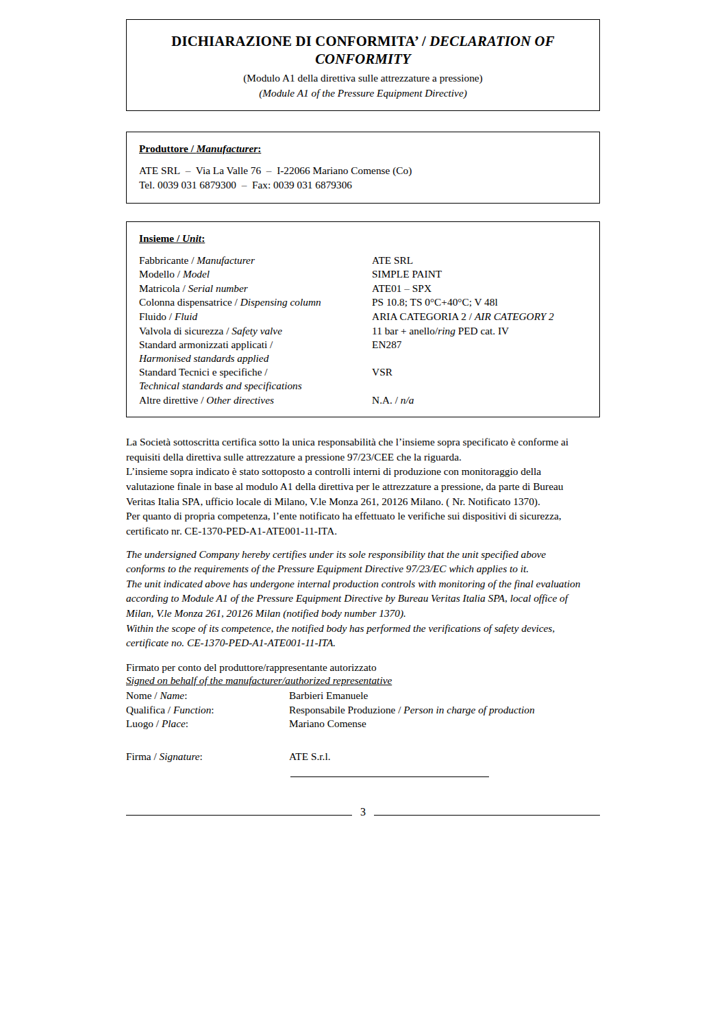DICHIARAZIONE DI CONFORMITA’ / DECLARATION OF CONFORMITY
(Modulo A1 della direttiva sulle attrezzature a pressione)
(Module A1 of the Pressure Equipment Directive)
Produttore / Manufacturer:
ATE SRL – Via La Valle 76 – I-22066 Mariano Comense (Co)
Tel. 0039 031 6879300 – Fax: 0039 031 6879306
Insieme / Unit:
| Fabbricante / Manufacturer | ATE SRL |
| Modello / Model | SIMPLE PAINT |
| Matricola / Serial number | ATE01 – SPX |
| Colonna dispensatrice / Dispensing column | PS 10.8; TS 0°C+40°C; V 48l |
| Fluido / Fluid | ARIA CATEGORIA 2 / AIR CATEGORY 2 |
| Valvola di sicurezza / Safety valve | 11 bar + anello/ ring PED cat. IV |
| Standard armonizzati applicati / Harmonised standards applied | EN287 |
| Standard Tecnici e specifiche / Technical standards and specifications | VSR |
| Altre direttive / Other directives | N.A. / n/a |
La Società sottoscritta certifica sotto la unica responsabilità che l’insieme sopra specificato è conforme ai
requisiti della direttiva sulle attrezzature a pressione 97/23/CEE che la riguarda.
L’insieme sopra indicato è stato sottoposto a controlli interni di produzione con monitoraggio della
valutazione finale in base al modulo A1 della direttiva per le attrezzature a pressione, da parte di Bureau
Veritas Italia SPA, ufficio locale di Milano, V.le Monza 261, 20126 Milano. ( Nr. Notificato 1370).
Per quanto di propria competenza, l’ente notificato ha effettuato le verifiche sui dispositivi di sicurezza,
certificato nr. CE-1370-PED-A1-ATE001-11-ITA.
The undersigned Company hereby certifies under its sole responsibility that the unit specified above
conforms to the requirements of the Pressure Equipment Directive 97/23/EC which applies to it.
The unit indicated above has undergone internal production controls with monitoring of the final evaluation
according to Module A1 of the Pressure Equipment Directive by Bureau Veritas Italia SPA, local office of
Milan, V.le Monza 261, 20126 Milan (notified body number 1370).
Within the scope of its competence, the notified body has performed the verifications of safety devices,
certificate no. CE-1370-PED-A1-ATE001-11-ITA.
Firmato per conto del produttore/rappresentante autorizzato
Signed on behalf of the manufacturer/authorized representative
| Nome / Name : | Barbieri Emanuele |
| Qualifica / Function : | Responsabile Produzione / Person in charge of production |
| Luogo / Place : | Mariano Comense |
| Firma / Signature : | ATE S.r.l. |
3